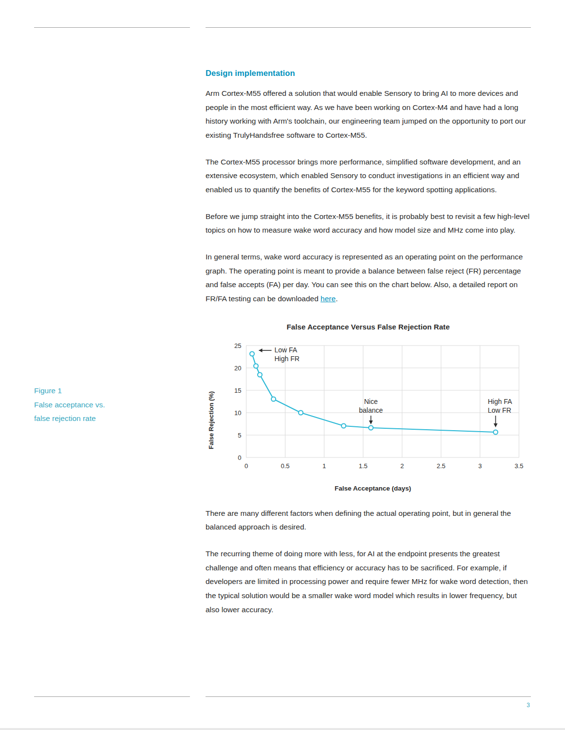Figure 1
False acceptance vs.
false rejection rate
Design implementation
Arm Cortex-M55 offered a solution that would enable Sensory to bring AI to more devices and people in the most efficient way. As we have been working on Cortex-M4 and have had a long history working with Arm's toolchain, our engineering team jumped on the opportunity to port our existing TrulyHandsfree software to Cortex-M55.
The Cortex-M55 processor brings more performance, simplified software development, and an extensive ecosystem, which enabled Sensory to conduct investigations in an efficient way and enabled us to quantify the benefits of Cortex-M55 for the keyword spotting applications.
Before we jump straight into the Cortex-M55 benefits, it is probably best to revisit a few high-level topics on how to measure wake word accuracy and how model size and MHz come into play.
In general terms, wake word accuracy is represented as an operating point on the performance graph. The operating point is meant to provide a balance between false reject (FR) percentage and false accepts (FA) per day. You can see this on the chart below. Also, a detailed report on FR/FA testing can be downloaded here.
False Acceptance Versus False Rejection Rate
False Rejection (%)
25 20 15 10 5 0 0 0.5 1 1.5 2 2.5 3 3.5 Low FA High FR Nice balance High FA Low FR
False Acceptance (days)
There are many different factors when defining the actual operating point, but in general the balanced approach is desired.
The recurring theme of doing more with less, for AI at the endpoint presents the greatest challenge and often means that efficiency or accuracy has to be sacrificed. For example, if developers are limited in processing power and require fewer MHz for wake word detection, then the typical solution would be a smaller wake word model which results in lower frequency, but also lower accuracy.
3